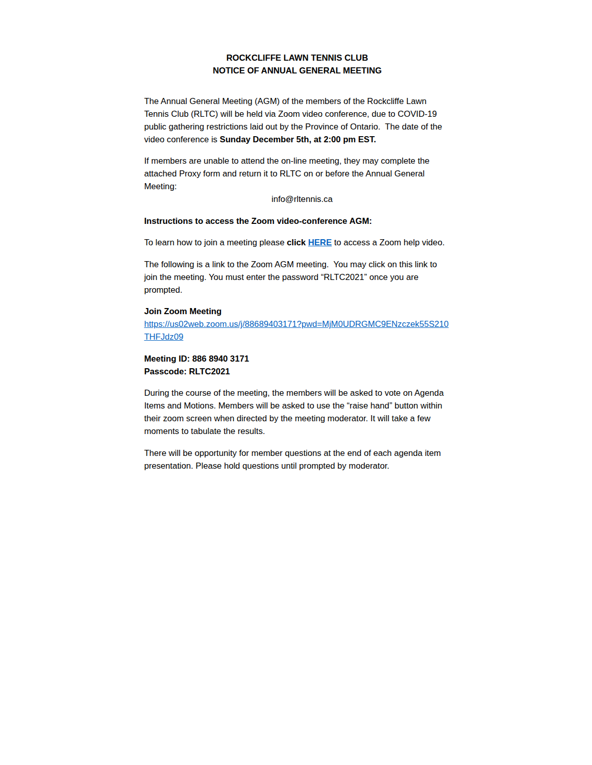ROCKCLIFFE LAWN TENNIS CLUB
NOTICE OF ANNUAL GENERAL MEETING
The Annual General Meeting (AGM) of the members of the Rockcliffe Lawn Tennis Club (RLTC) will be held via Zoom video conference, due to COVID-19 public gathering restrictions laid out by the Province of Ontario. The date of the video conference is Sunday December 5th, at 2:00 pm EST.
If members are unable to attend the on-line meeting, they may complete the attached Proxy form and return it to RLTC on or before the Annual General Meeting:
info@rltennis.ca
Instructions to access the Zoom video-conference AGM:
To learn how to join a meeting please click HERE to access a Zoom help video.
The following is a link to the Zoom AGM meeting. You may click on this link to join the meeting. You must enter the password “RLTC2021” once you are prompted.
Join Zoom Meeting
https://us02web.zoom.us/j/88689403171?pwd=MjM0UDRGMC9ENzczek55S210THFJdz09
Meeting ID: 886 8940 3171
Passcode: RLTC2021
During the course of the meeting, the members will be asked to vote on Agenda Items and Motions. Members will be asked to use the “raise hand” button within their zoom screen when directed by the meeting moderator. It will take a few moments to tabulate the results.
There will be opportunity for member questions at the end of each agenda item presentation. Please hold questions until prompted by moderator.